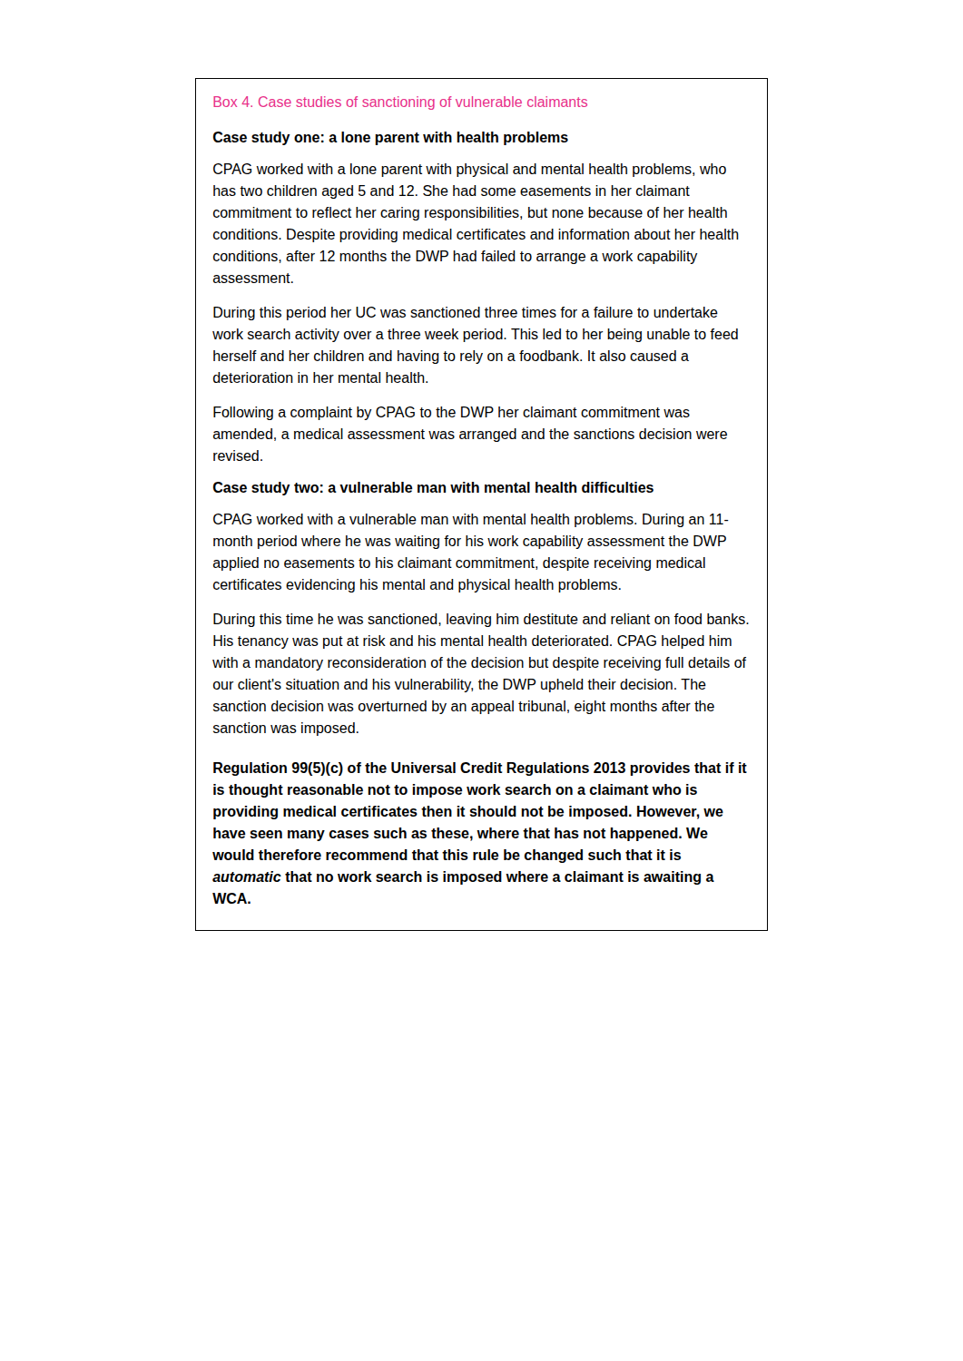Box 4. Case studies of sanctioning of vulnerable claimants
Case study one: a lone parent with health problems
CPAG worked with a lone parent with physical and mental health problems, who has two children aged 5 and 12. She had some easements in her claimant commitment to reflect her caring responsibilities, but none because of her health conditions. Despite providing medical certificates and information about her health conditions, after 12 months the DWP had failed to arrange a work capability assessment.
During this period her UC was sanctioned three times for a failure to undertake work search activity over a three week period. This led to her being unable to feed herself and her children and having to rely on a foodbank. It also caused a deterioration in her mental health.
Following a complaint by CPAG to the DWP her claimant commitment was amended, a medical assessment was arranged and the sanctions decision were revised.
Case study two: a vulnerable man with mental health difficulties
CPAG worked with a vulnerable man with mental health problems. During an 11-month period where he was waiting for his work capability assessment the DWP applied no easements to his claimant commitment, despite receiving medical certificates evidencing his mental and physical health problems.
During this time he was sanctioned, leaving him destitute and reliant on food banks. His tenancy was put at risk and his mental health deteriorated. CPAG helped him with a mandatory reconsideration of the decision but despite receiving full details of our client's situation and his vulnerability, the DWP upheld their decision. The sanction decision was overturned by an appeal tribunal, eight months after the sanction was imposed.
Regulation 99(5)(c) of the Universal Credit Regulations 2013 provides that if it is thought reasonable not to impose work search on a claimant who is providing medical certificates then it should not be imposed. However, we have seen many cases such as these, where that has not happened. We would therefore recommend that this rule be changed such that it is automatic that no work search is imposed where a claimant is awaiting a WCA.